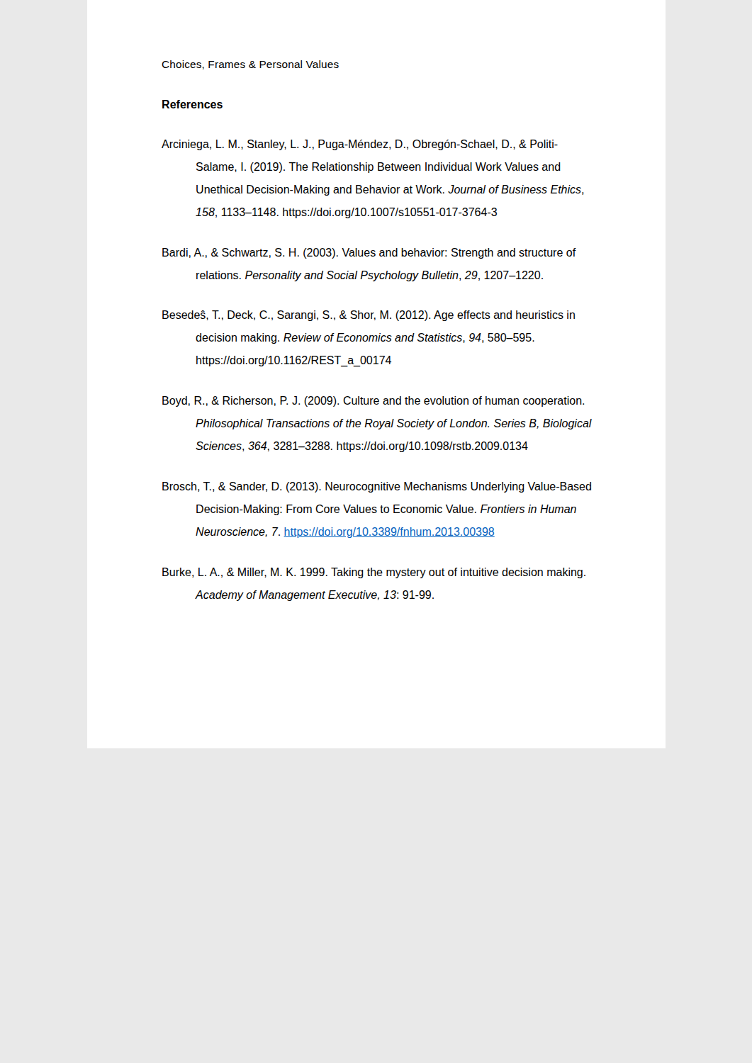Choices, Frames & Personal Values
References
Arciniega, L. M., Stanley, L. J., Puga-Méndez, D., Obregón-Schael, D., & Politi-Salame, I. (2019). The Relationship Between Individual Work Values and Unethical Decision-Making and Behavior at Work. Journal of Business Ethics, 158, 1133–1148. https://doi.org/10.1007/s10551-017-3764-3
Bardi, A., & Schwartz, S. H. (2003). Values and behavior: Strength and structure of relations. Personality and Social Psychology Bulletin, 29, 1207–1220.
Besedeŝ, T., Deck, C., Sarangi, S., & Shor, M. (2012). Age effects and heuristics in decision making. Review of Economics and Statistics, 94, 580–595. https://doi.org/10.1162/REST_a_00174
Boyd, R., & Richerson, P. J. (2009). Culture and the evolution of human cooperation. Philosophical Transactions of the Royal Society of London. Series B, Biological Sciences, 364, 3281–3288. https://doi.org/10.1098/rstb.2009.0134
Brosch, T., & Sander, D. (2013). Neurocognitive Mechanisms Underlying Value-Based Decision-Making: From Core Values to Economic Value. Frontiers in Human Neuroscience, 7. https://doi.org/10.3389/fnhum.2013.00398
Burke, L. A., & Miller, M. K. 1999. Taking the mystery out of intuitive decision making. Academy of Management Executive, 13: 91-99.